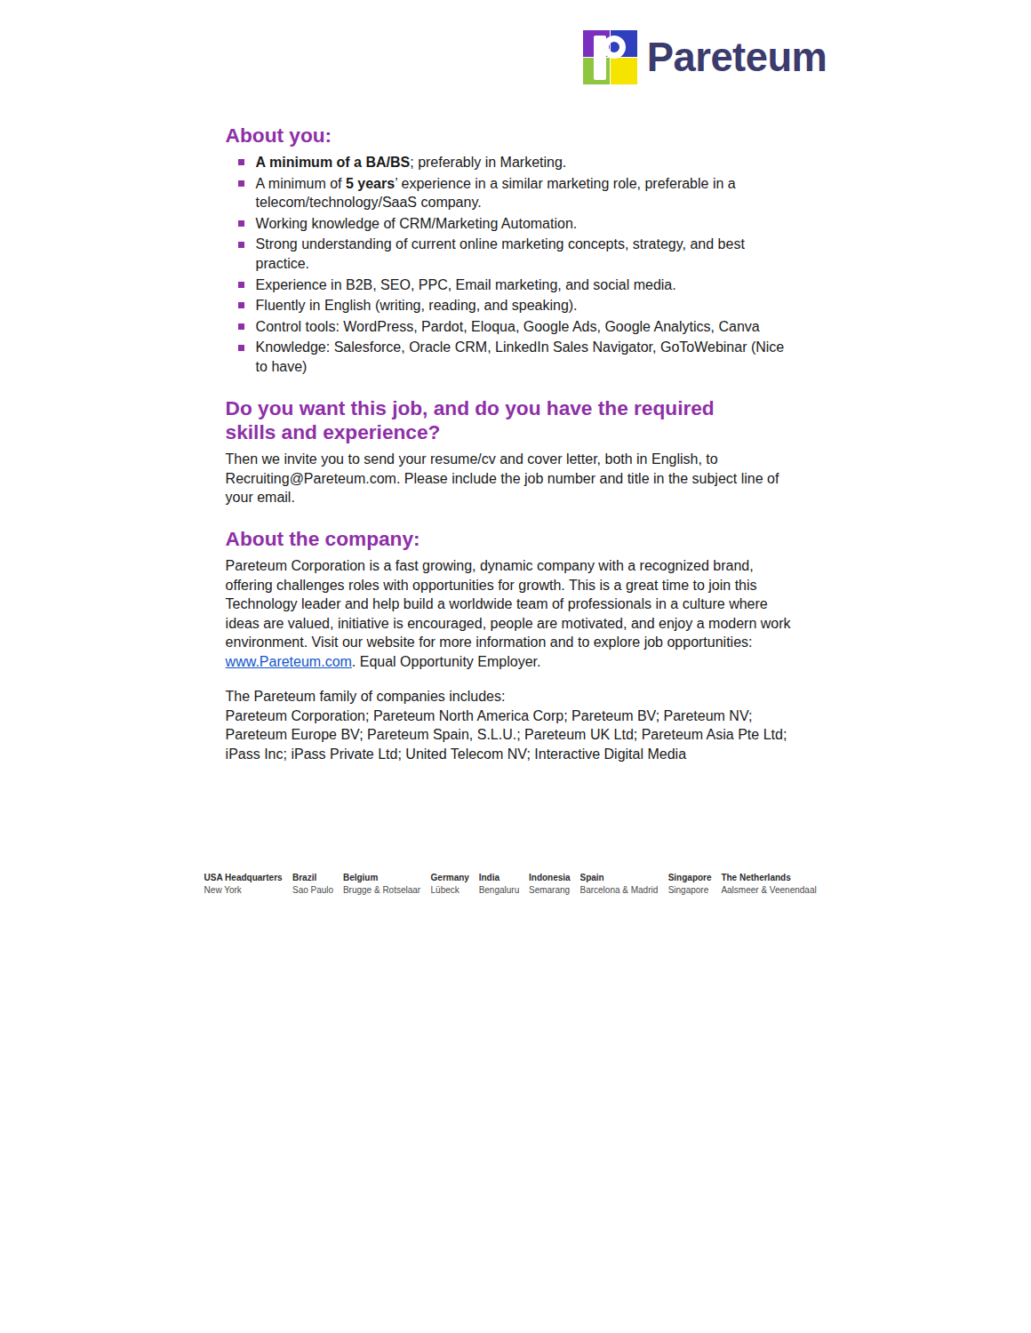Pareteum
About you:
A minimum of a BA/BS; preferably in Marketing.
A minimum of 5 years’ experience in a similar marketing role, preferable in a telecom/technology/SaaS company.
Working knowledge of CRM/Marketing Automation.
Strong understanding of current online marketing concepts, strategy, and best practice.
Experience in B2B, SEO, PPC, Email marketing, and social media.
Fluently in English (writing, reading, and speaking).
Control tools: WordPress, Pardot, Eloqua, Google Ads, Google Analytics, Canva
Knowledge: Salesforce, Oracle CRM, LinkedIn Sales Navigator, GoToWebinar (Nice to have)
Do you want this job, and do you have the required skills and experience?
Then we invite you to send your resume/cv and cover letter, both in English, to Recruiting@Pareteum.com. Please include the job number and title in the subject line of your email.
About the company:
Pareteum Corporation is a fast growing, dynamic company with a recognized brand, offering challenges roles with opportunities for growth. This is a great time to join this Technology leader and help build a worldwide team of professionals in a culture where ideas are valued, initiative is encouraged, people are motivated, and enjoy a modern work environment. Visit our website for more information and to explore job opportunities: www.Pareteum.com. Equal Opportunity Employer.
The Pareteum family of companies includes:
Pareteum Corporation; Pareteum North America Corp; Pareteum BV; Pareteum NV; Pareteum Europe BV; Pareteum Spain, S.L.U.; Pareteum UK Ltd; Pareteum Asia Pte Ltd; iPass Inc; iPass Private Ltd; United Telecom NV; Interactive Digital Media
| USA Headquarters | Brazil | Belgium | Germany | India | Indonesia | Spain | Singapore | The Netherlands |
| New York | Sao Paulo | Brugge & Rotselaar | Lübeck | Bengaluru | Semarang | Barcelona & Madrid | Singapore | Aalsmeer & Veenendaal |